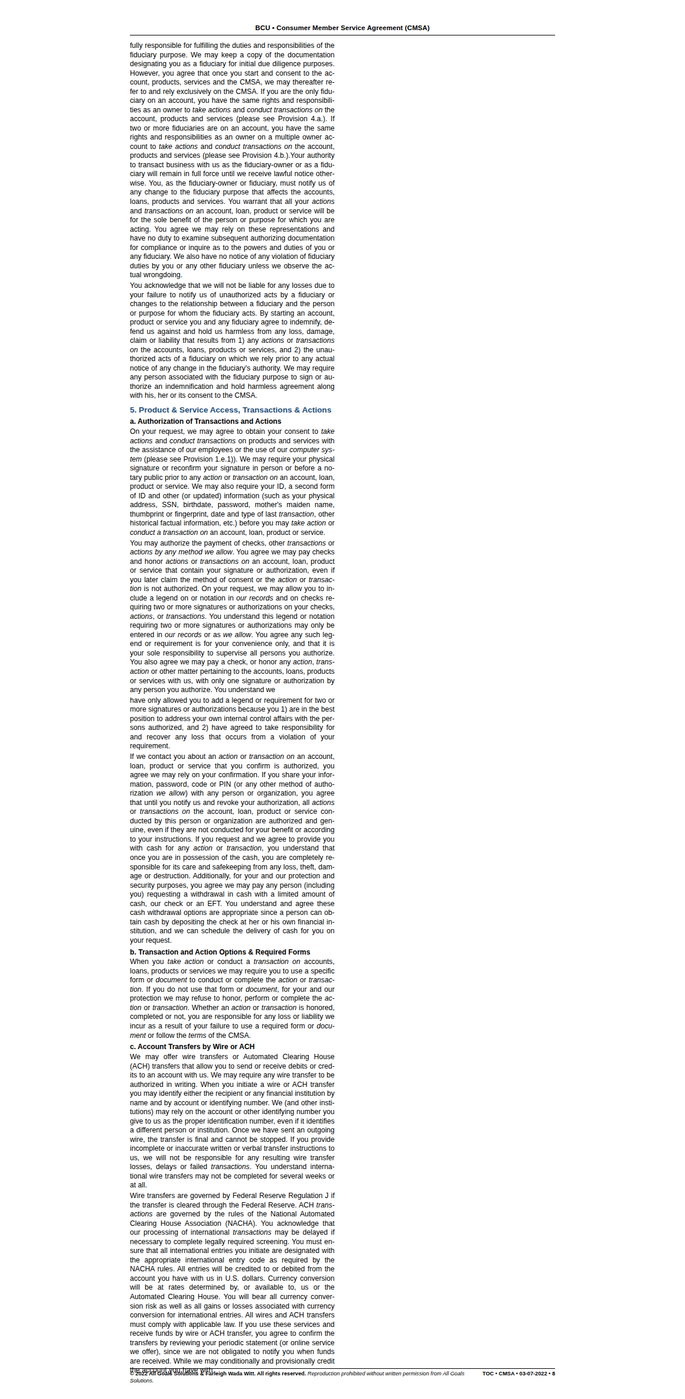BCU • Consumer Member Service Agreement (CMSA)
fully responsible for fulfilling the duties and responsibilities of the fiduciary purpose. We may keep a copy of the documentation designating you as a fiduciary for initial due diligence purposes. However, you agree that once you start and consent to the account, products, services and the CMSA, we may thereafter refer to and rely exclusively on the CMSA. If you are the only fiduciary on an account, you have the same rights and responsibilities as an owner to take actions and conduct transactions on the account, products and services (please see Provision 4.a.). If two or more fiduciaries are on an account, you have the same rights and responsibilities as an owner on a multiple owner account to take actions and conduct transactions on the account, products and services (please see Provision 4.b.).Your authority to transact business with us as the fiduciary-owner or as a fiduciary will remain in full force until we receive lawful notice otherwise. You, as the fiduciary-owner or fiduciary, must notify us of any change to the fiduciary purpose that affects the accounts, loans, products and services. You warrant that all your actions and transactions on an account, loan, product or service will be for the sole benefit of the person or purpose for which you are acting. You agree we may rely on these representations and have no duty to examine subsequent authorizing documentation for compliance or inquire as to the powers and duties of you or any fiduciary. We also have no notice of any violation of fiduciary duties by you or any other fiduciary unless we observe the actual wrongdoing.
You acknowledge that we will not be liable for any losses due to your failure to notify us of unauthorized acts by a fiduciary or changes to the relationship between a fiduciary and the person or purpose for whom the fiduciary acts. By starting an account, product or service you and any fiduciary agree to indemnify, defend us against and hold us harmless from any loss, damage, claim or liability that results from 1) any actions or transactions on the accounts, loans, products or services, and 2) the unauthorized acts of a fiduciary on which we rely prior to any actual notice of any change in the fiduciary's authority. We may require any person associated with the fiduciary purpose to sign or authorize an indemnification and hold harmless agreement along with his, her or its consent to the CMSA.
5. Product & Service Access, Transactions & Actions
a. Authorization of Transactions and Actions
On your request, we may agree to obtain your consent to take actions and conduct transactions on products and services with the assistance of our employees or the use of our computer system (please see Provision 1.e.1)). We may require your physical signature or reconfirm your signature in person or before a notary public prior to any action or transaction on an account, loan, product or service. We may also require your ID, a second form of ID and other (or updated) information (such as your physical address, SSN, birthdate, password, mother's maiden name, thumbprint or fingerprint, date and type of last transaction, other historical factual information, etc.) before you may take action or conduct a transaction on an account, loan, product or service.
You may authorize the payment of checks, other transactions or actions by any method we allow. You agree we may pay checks and honor actions or transactions on an account, loan, product or service that contain your signature or authorization, even if you later claim the method of consent or the action or transaction is not authorized. On your request, we may allow you to include a legend on or notation in our records and on checks requiring two or more signatures or authorizations on your checks, actions, or transactions. You understand this legend or notation requiring two or more signatures or authorizations may only be entered in our records or as we allow. You agree any such legend or requirement is for your convenience only, and that it is your sole responsibility to supervise all persons you authorize. You also agree we may pay a check, or honor any action, transaction or other matter pertaining to the accounts, loans, products or services with us, with only one signature or authorization by any person you authorize. You understand we
have only allowed you to add a legend or requirement for two or more signatures or authorizations because you 1) are in the best position to address your own internal control affairs with the persons authorized, and 2) have agreed to take responsibility for and recover any loss that occurs from a violation of your requirement.
If we contact you about an action or transaction on an account, loan, product or service that you confirm is authorized, you agree we may rely on your confirmation. If you share your information, password, code or PIN (or any other method of authorization we allow) with any person or organization, you agree that until you notify us and revoke your authorization, all actions or transactions on the account, loan, product or service conducted by this person or organization are authorized and genuine, even if they are not conducted for your benefit or according to your instructions. If you request and we agree to provide you with cash for any action or transaction, you understand that once you are in possession of the cash, you are completely responsible for its care and safekeeping from any loss, theft, damage or destruction. Additionally, for your and our protection and security purposes, you agree we may pay any person (including you) requesting a withdrawal in cash with a limited amount of cash, our check or an EFT. You understand and agree these cash withdrawal options are appropriate since a person can obtain cash by depositing the check at her or his own financial institution, and we can schedule the delivery of cash for you on your request.
b. Transaction and Action Options & Required Forms
When you take action or conduct a transaction on accounts, loans, products or services we may require you to use a specific form or document to conduct or complete the action or transaction. If you do not use that form or document, for your and our protection we may refuse to honor, perform or complete the action or transaction. Whether an action or transaction is honored, completed or not, you are responsible for any loss or liability we incur as a result of your failure to use a required form or document or follow the terms of the CMSA.
c. Account Transfers by Wire or ACH
We may offer wire transfers or Automated Clearing House (ACH) transfers that allow you to send or receive debits or credits to an account with us. We may require any wire transfer to be authorized in writing. When you initiate a wire or ACH transfer you may identify either the recipient or any financial institution by name and by account or identifying number. We (and other institutions) may rely on the account or other identifying number you give to us as the proper identification number, even if it identifies a different person or institution. Once we have sent an outgoing wire, the transfer is final and cannot be stopped. If you provide incomplete or inaccurate written or verbal transfer instructions to us, we will not be responsible for any resulting wire transfer losses, delays or failed transactions. You understand international wire transfers may not be completed for several weeks or at all.
Wire transfers are governed by Federal Reserve Regulation J if the transfer is cleared through the Federal Reserve. ACH transactions are governed by the rules of the National Automated Clearing House Association (NACHA). You acknowledge that our processing of international transactions may be delayed if necessary to complete legally required screening. You must ensure that all international entries you initiate are designated with the appropriate international entry code as required by the NACHA rules. All entries will be credited to or debited from the account you have with us in U.S. dollars. Currency conversion will be at rates determined by, or available to, us or the Automated Clearing House. You will bear all currency conversion risk as well as all gains or losses associated with currency conversion for international entries. All wires and ACH transfers must comply with applicable law. If you use these services and receive funds by wire or ACH transfer, you agree to confirm the transfers by reviewing your periodic statement (or online service we offer), since we are not obligated to notify you when funds are received. While we may conditionally and provisionally credit the account you have with
© 2022 All Goals Solutions & Farleigh Wada Witt. All rights reserved. Reproduction prohibited without written permission from All Goals Solutions.
TOC • CMSA • 03-07-2022 • 8